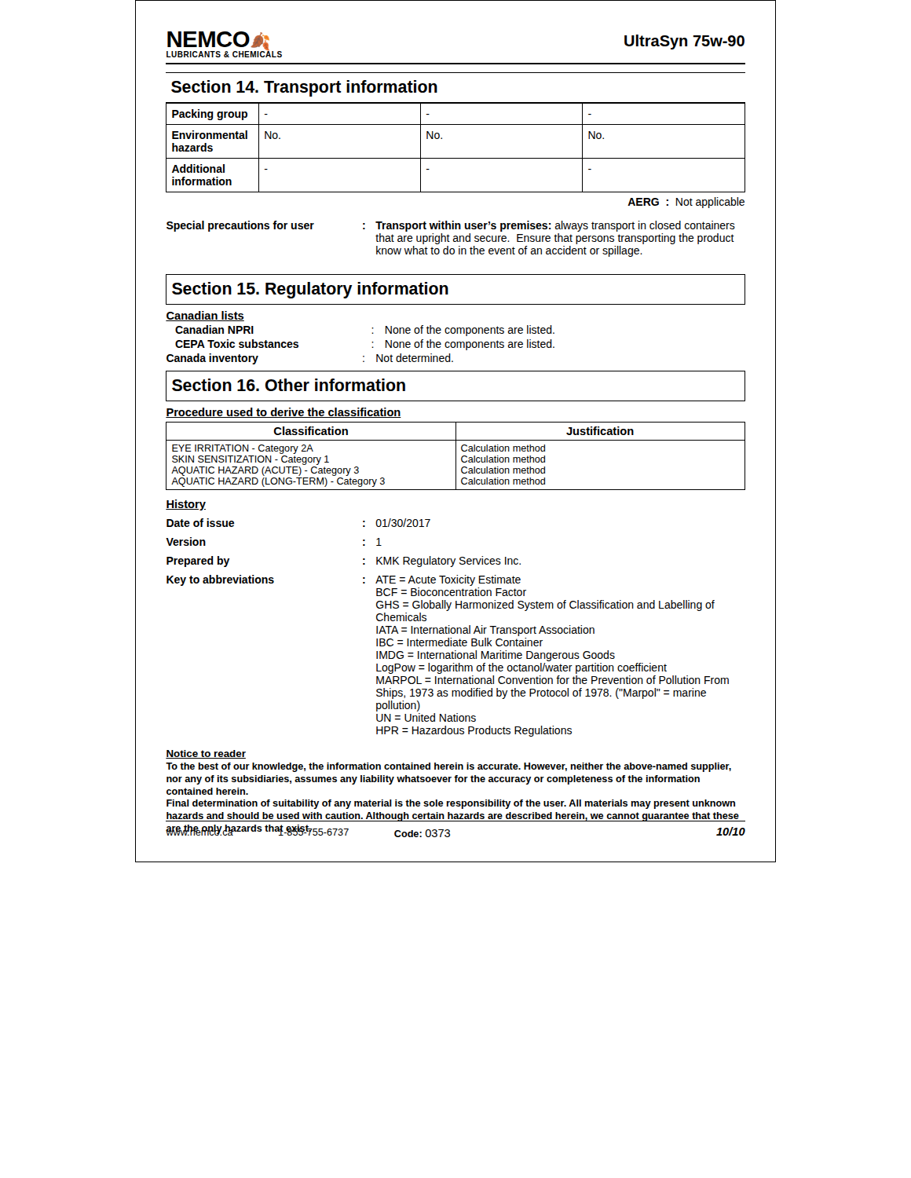NEMCO🍂
LUBRICANTS & CHEMICALS
UltraSyn 75w-90
Section 14. Transport information
| Packing group | - | - | - |
| Environmental hazards | No. | No. | No. |
| Additional information | - | - | - |
AERG : Not applicable
Special precautions for user
:
Transport within user’s premises: always transport in closed containers that are upright and secure. Ensure that persons transporting the product know what to do in the event of an accident or spillage.
Section 15. Regulatory information
Canadian lists
Canadian NPRI
:
None of the components are listed.
CEPA Toxic substances
:
None of the components are listed.
Canada inventory
:
Not determined.
Section 16. Other information
Procedure used to derive the classification
| Classification | Justification |
| --- | --- |
| EYE IRRITATION - Category 2A SKIN SENSITIZATION - Category 1 AQUATIC HAZARD (ACUTE) - Category 3 AQUATIC HAZARD (LONG-TERM) - Category 3 | Calculation method Calculation method Calculation method Calculation method |
History
Date of issue
:
01/30/2017
Version
:
1
Prepared by
:
KMK Regulatory Services Inc.
Key to abbreviations
:
ATE = Acute Toxicity Estimate
BCF = Bioconcentration Factor
GHS = Globally Harmonized System of Classification and Labelling of Chemicals
IATA = International Air Transport Association
IBC = Intermediate Bulk Container
IMDG = International Maritime Dangerous Goods
LogPow = logarithm of the octanol/water partition coefficient
MARPOL = International Convention for the Prevention of Pollution From Ships, 1973 as modified by the Protocol of 1978. ("Marpol" = marine pollution)
UN = United Nations
HPR = Hazardous Products Regulations
Notice to reader
To the best of our knowledge, the information contained herein is accurate. However, neither the above-named supplier, nor any of its subsidiaries, assumes any liability whatsoever for the accuracy or completeness of the information contained herein.
Final determination of suitability of any material is the sole responsibility of the user. All materials may present unknown hazards and should be used with caution. Although certain hazards are described herein, we cannot guarantee that these are the only hazards that exist.
www.nemco.ca 1-855-755-6737 Code: 0373
10/10